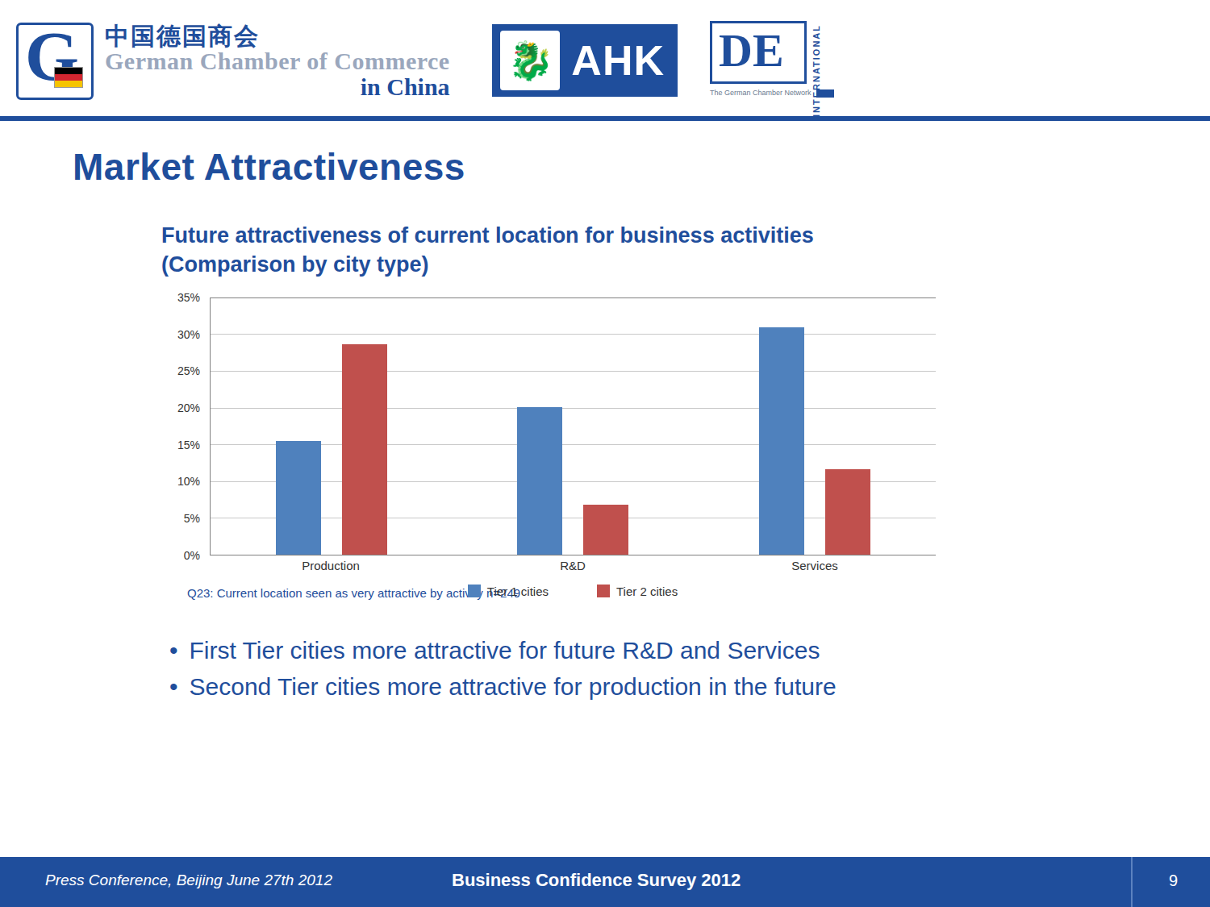G
中国德国商会
German Chamber of Commerce
in China
🐉 AHK
DE
INTERNATIONAL
The German Chamber Network
Market Attractiveness
Future attractiveness of current location for business activities
(Comparison by city type)
35% 30% 25% 20% 15% 10% 5% 0%
Production R&D Services
Tier 1 cities Tier 2 cities
Q23: Current location seen as very attractive by activity n=249
First Tier cities more attractive for future R&D and Services
Second Tier cities more attractive for production in the future
Press Conference, Beijing June 27th 2012 Business Confidence Survey 2012 9